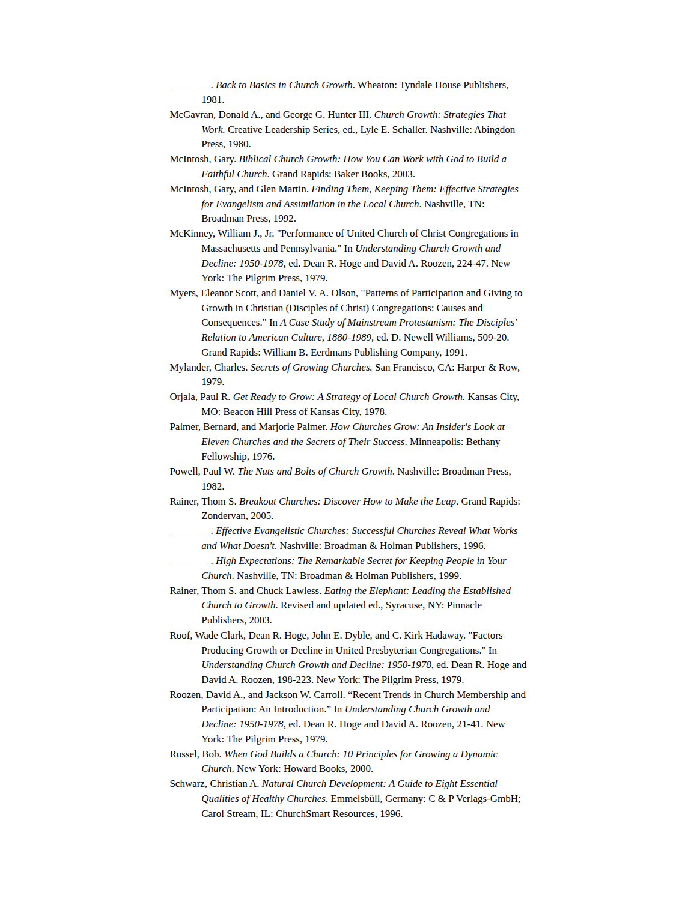________. Back to Basics in Church Growth. Wheaton: Tyndale House Publishers, 1981.
McGavran, Donald A., and George G. Hunter III. Church Growth: Strategies That Work. Creative Leadership Series, ed., Lyle E. Schaller. Nashville: Abingdon Press, 1980.
McIntosh, Gary. Biblical Church Growth: How You Can Work with God to Build a Faithful Church. Grand Rapids: Baker Books, 2003.
McIntosh, Gary, and Glen Martin. Finding Them, Keeping Them: Effective Strategies for Evangelism and Assimilation in the Local Church. Nashville, TN: Broadman Press, 1992.
McKinney, William J., Jr. "Performance of United Church of Christ Congregations in Massachusetts and Pennsylvania." In Understanding Church Growth and Decline: 1950-1978, ed. Dean R. Hoge and David A. Roozen, 224-47. New York: The Pilgrim Press, 1979.
Myers, Eleanor Scott, and Daniel V. A. Olson, "Patterns of Participation and Giving to Growth in Christian (Disciples of Christ) Congregations: Causes and Consequences." In A Case Study of Mainstream Protestanism: The Disciples' Relation to American Culture, 1880-1989, ed. D. Newell Williams, 509-20. Grand Rapids: William B. Eerdmans Publishing Company, 1991.
Mylander, Charles. Secrets of Growing Churches. San Francisco, CA: Harper & Row, 1979.
Orjala, Paul R. Get Ready to Grow: A Strategy of Local Church Growth. Kansas City, MO: Beacon Hill Press of Kansas City, 1978.
Palmer, Bernard, and Marjorie Palmer. How Churches Grow: An Insider's Look at Eleven Churches and the Secrets of Their Success. Minneapolis: Bethany Fellowship, 1976.
Powell, Paul W. The Nuts and Bolts of Church Growth. Nashville: Broadman Press, 1982.
Rainer, Thom S. Breakout Churches: Discover How to Make the Leap. Grand Rapids: Zondervan, 2005.
________. Effective Evangelistic Churches: Successful Churches Reveal What Works and What Doesn't. Nashville: Broadman & Holman Publishers, 1996.
________. High Expectations: The Remarkable Secret for Keeping People in Your Church. Nashville, TN: Broadman & Holman Publishers, 1999.
Rainer, Thom S. and Chuck Lawless. Eating the Elephant: Leading the Established Church to Growth. Revised and updated ed., Syracuse, NY: Pinnacle Publishers, 2003.
Roof, Wade Clark, Dean R. Hoge, John E. Dyble, and C. Kirk Hadaway. "Factors Producing Growth or Decline in United Presbyterian Congregations." In Understanding Church Growth and Decline: 1950-1978, ed. Dean R. Hoge and David A. Roozen, 198-223. New York: The Pilgrim Press, 1979.
Roozen, David A., and Jackson W. Carroll. “Recent Trends in Church Membership and Participation: An Introduction.” In Understanding Church Growth and Decline: 1950-1978, ed. Dean R. Hoge and David A. Roozen, 21-41. New York: The Pilgrim Press, 1979.
Russel, Bob. When God Builds a Church: 10 Principles for Growing a Dynamic Church. New York: Howard Books, 2000.
Schwarz, Christian A. Natural Church Development: A Guide to Eight Essential Qualities of Healthy Churches. Emmelsbüll, Germany: C & P Verlags-GmbH; Carol Stream, IL: ChurchSmart Resources, 1996.